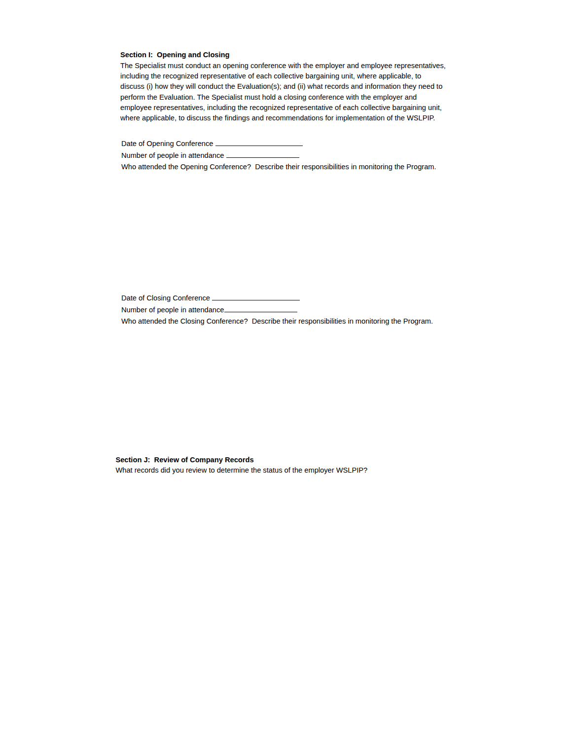Section I: Opening and Closing
The Specialist must conduct an opening conference with the employer and employee representatives, including the recognized representative of each collective bargaining unit, where applicable, to discuss (i) how they will conduct the Evaluation(s); and (ii) what records and information they need to perform the Evaluation. The Specialist must hold a closing conference with the employer and employee representatives, including the recognized representative of each collective bargaining unit, where applicable, to discuss the findings and recommendations for implementation of the WSLPIP.
Date of Opening Conference
Number of people in attendance
Who attended the Opening Conference? Describe their responsibilities in monitoring the Program.
Date of Closing Conference
Number of people in attendance
Who attended the Closing Conference? Describe their responsibilities in monitoring the Program.
Section J: Review of Company Records
What records did you review to determine the status of the employer WSLPIP?